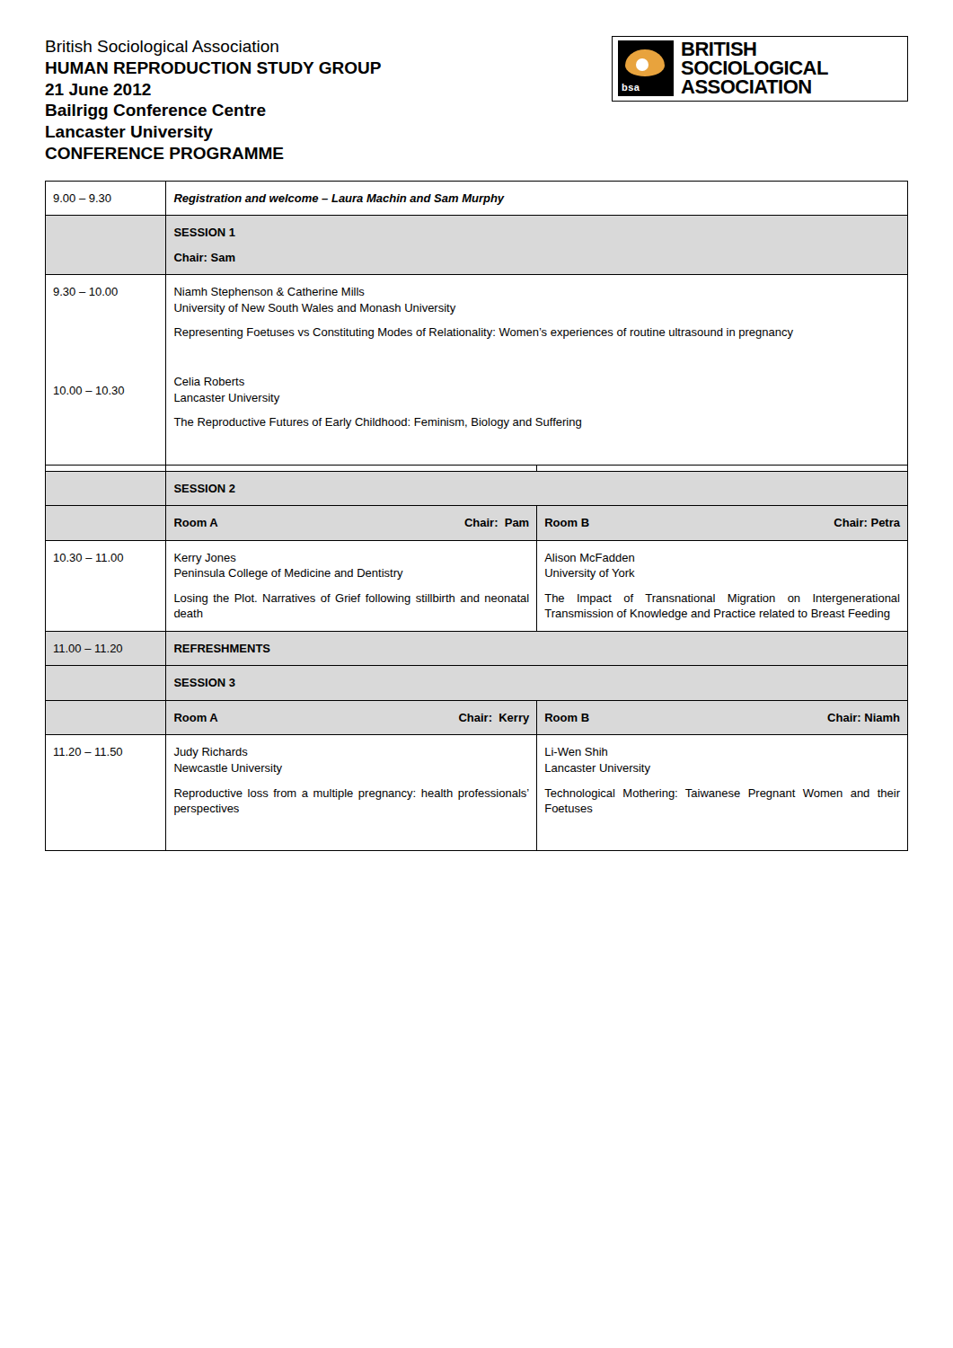British Sociological Association
HUMAN REPRODUCTION STUDY GROUP
21 June 2012
Bailrigg Conference Centre
Lancaster University
CONFERENCE PROGRAMME
bsa
BRITISH SOCIOLOGICAL ASSOCIATION
| 9.00 – 9.30 | Registration and welcome – Laura Machin and Sam Murphy |
| | SESSION 1 Chair: Sam |
| 9.30 – 10.00 10.00 – 10.30 | Niamh Stephenson & Catherine Mills University of New South Wales and Monash University Representing Foetuses vs Constituting Modes of Relationality: Women’s experiences of routine ultrasound in pregnancy Celia Roberts Lancaster University The Reproductive Futures of Early Childhood: Feminism, Biology and Suffering |
| | SESSION 2 |
| | Room A Chair: Pam | Room B Chair: Petra |
| 10.30 – 11.00 | Kerry Jones Peninsula College of Medicine and Dentistry Losing the Plot. Narratives of Grief following stillbirth and neonatal death | Alison McFadden University of York The Impact of Transnational Migration on Intergenerational Transmission of Knowledge and Practice related to Breast Feeding |
| 11.00 – 11.20 | REFRESHMENTS |
| | SESSION 3 |
| | Room A Chair: Kerry | Room B Chair: Niamh |
| 11.20 – 11.50 | Judy Richards Newcastle University Reproductive loss from a multiple pregnancy: health professionals’ perspectives | Li-Wen Shih Lancaster University Technological Mothering: Taiwanese Pregnant Women and their Foetuses |